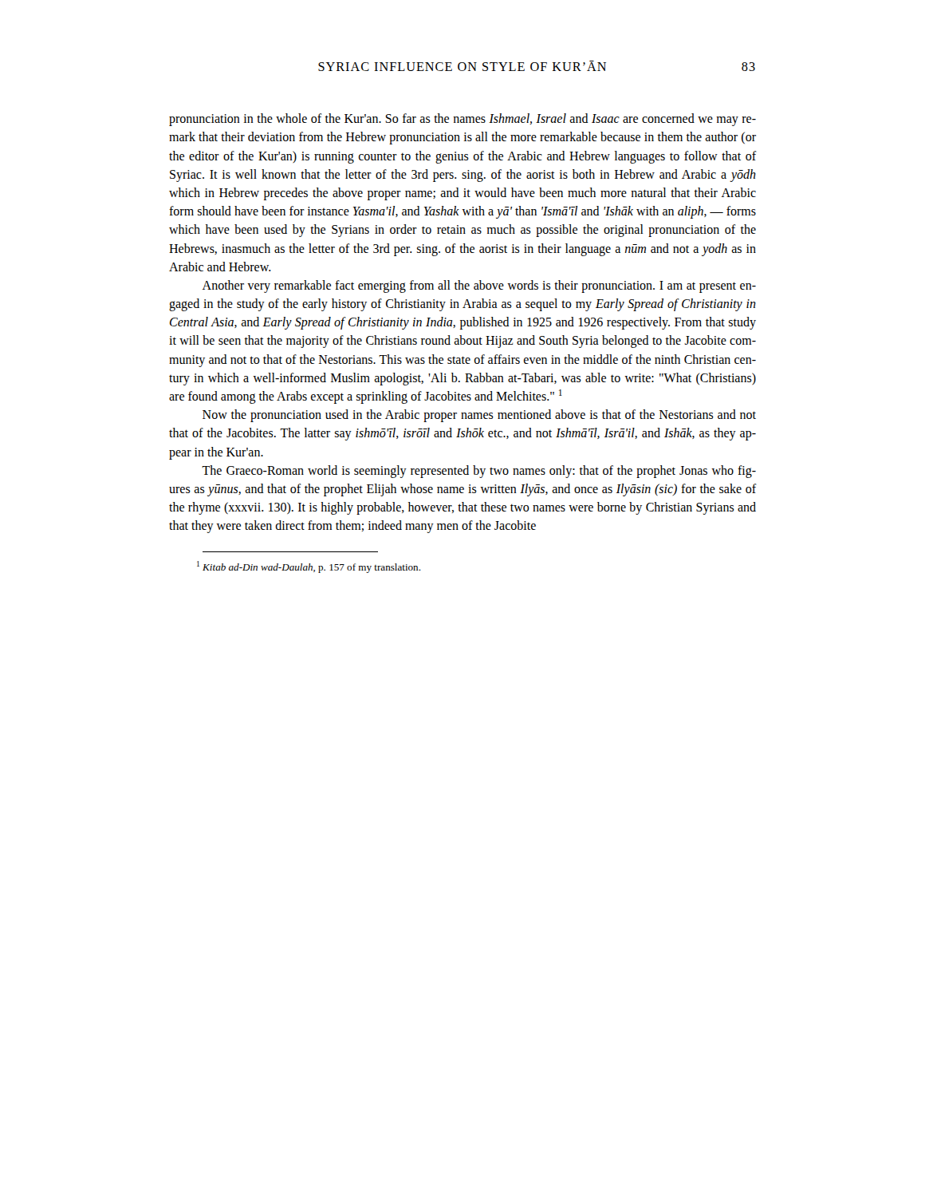Syriac Influence on Style of Kur’ān 83
pronunciation in the whole of the Kur'an. So far as the names Ishmael, Israel and Isaac are concerned we may remark that their deviation from the Hebrew pronunciation is all the more remarkable because in them the author (or the editor of the Kur'an) is running counter to the genius of the Arabic and Hebrew languages to follow that of Syriac. It is well known that the letter of the 3rd pers. sing. of the aorist is both in Hebrew and Arabic a yōdh which in Hebrew precedes the above proper name; and it would have been much more natural that their Arabic form should have been for instance Yasma'il, and Yashak with a yā' than 'Ismā'īl and 'Ishāk with an aliph, — forms which have been used by the Syrians in order to retain as much as possible the original pronunciation of the Hebrews, inasmuch as the letter of the 3rd per. sing. of the aorist is in their language a nūm and not a yodh as in Arabic and Hebrew.
Another very remarkable fact emerging from all the above words is their pronunciation. I am at present engaged in the study of the early history of Christianity in Arabia as a sequel to my Early Spread of Christianity in Central Asia, and Early Spread of Christianity in India, published in 1925 and 1926 respectively. From that study it will be seen that the majority of the Christians round about Hijaz and South Syria belonged to the Jacobite community and not to that of the Nestorians. This was the state of affairs even in the middle of the ninth Christian century in which a well-informed Muslim apologist, 'Ali b. Rabban at-Tabari, was able to write: "What (Christians) are found among the Arabs except a sprinkling of Jacobites and Melchites." 1
Now the pronunciation used in the Arabic proper names mentioned above is that of the Nestorians and not that of the Jacobites. The latter say ishmō'īl, isrōīl and Ishōk etc., and not Ishmā'īl, Isrā'il, and Ishāk, as they appear in the Kur'an.
The Graeco-Roman world is seemingly represented by two names only: that of the prophet Jonas who figures as yūnus, and that of the prophet Elijah whose name is written Ilyās, and once as Ilyāsin (sic) for the sake of the rhyme (xxxvii. 130). It is highly probable, however, that these two names were borne by Christian Syrians and that they were taken direct from them; indeed many men of the Jacobite
1 Kitab ad-Din wad-Daulah, p. 157 of my translation.